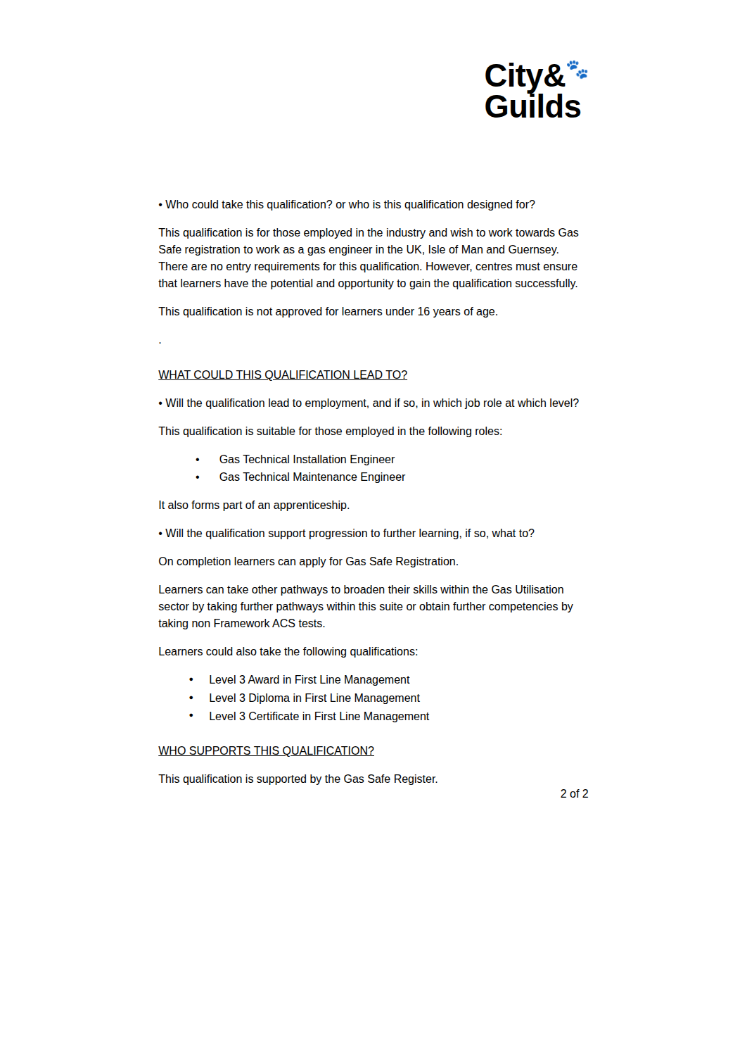City&🐾
Guilds
• Who could take this qualification? or who is this qualification designed for?
This qualification is for those employed in the industry and wish to work towards Gas Safe registration to work as a gas engineer in the UK, Isle of Man and Guernsey. There are no entry requirements for this qualification. However, centres must ensure that learners have the potential and opportunity to gain the qualification successfully.
This qualification is not approved for learners under 16 years of age.
.
WHAT COULD THIS QUALIFICATION LEAD TO?
• Will the qualification lead to employment, and if so, in which job role at which level?
This qualification is suitable for those employed in the following roles:
Gas Technical Installation Engineer
Gas Technical Maintenance Engineer
It also forms part of an apprenticeship.
• Will the qualification support progression to further learning, if so, what to?
On completion learners can apply for Gas Safe Registration.
Learners can take other pathways to broaden their skills within the Gas Utilisation sector by taking further pathways within this suite or obtain further competencies by taking non Framework ACS tests.
Learners could also take the following qualifications:
Level 3 Award in First Line Management
Level 3 Diploma in First Line Management
Level 3 Certificate in First Line Management
WHO SUPPORTS THIS QUALIFICATION?
This qualification is supported by the Gas Safe Register.
2 of 2